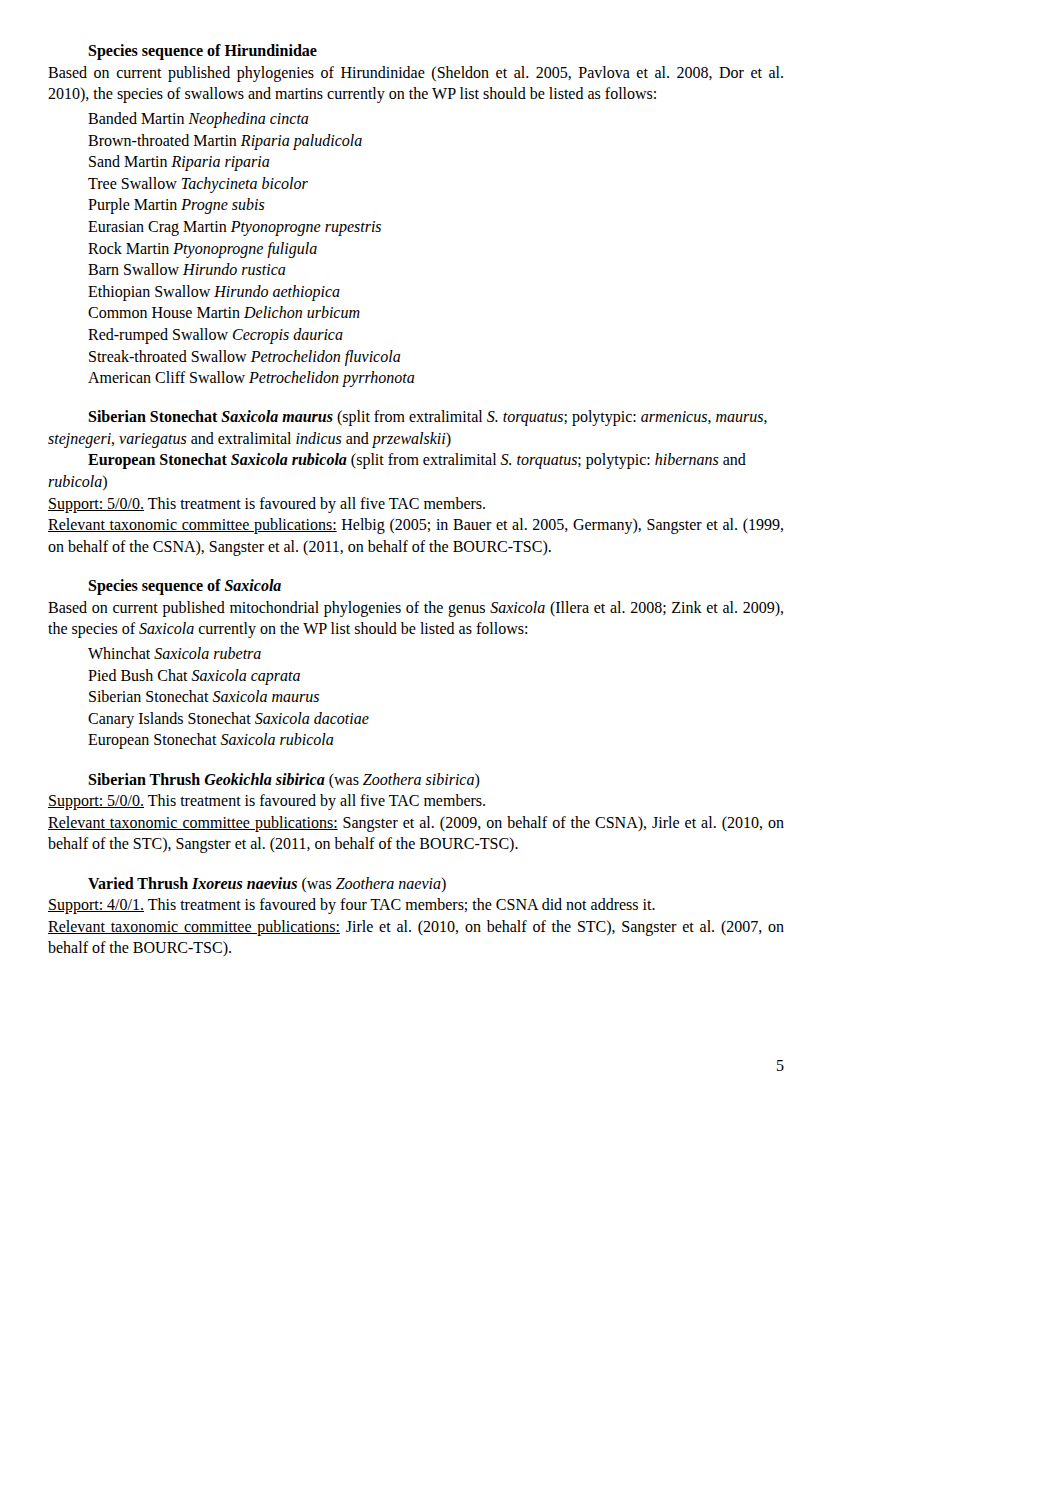Species sequence of Hirundinidae
Based on current published phylogenies of Hirundinidae (Sheldon et al. 2005, Pavlova et al. 2008, Dor et al. 2010), the species of swallows and martins currently on the WP list should be listed as follows:
Banded Martin Neophedina cincta
Brown-throated Martin Riparia paludicola
Sand Martin Riparia riparia
Tree Swallow Tachycineta bicolor
Purple Martin Progne subis
Eurasian Crag Martin Ptyonoprogne rupestris
Rock Martin Ptyonoprogne fuligula
Barn Swallow Hirundo rustica
Ethiopian Swallow Hirundo aethiopica
Common House Martin Delichon urbicum
Red-rumped Swallow Cecropis daurica
Streak-throated Swallow Petrochelidon fluvicola
American Cliff Swallow Petrochelidon pyrrhonota
Siberian Stonechat Saxicola maurus (split from extralimital S. torquatus; polytypic: armenicus, maurus, stejnegeri, variegatus and extralimital indicus and przewalskii)
European Stonechat Saxicola rubicola (split from extralimital S. torquatus; polytypic: hibernans and rubicola)
Support: 5/0/0. This treatment is favoured by all five TAC members.
Relevant taxonomic committee publications: Helbig (2005; in Bauer et al. 2005, Germany), Sangster et al. (1999, on behalf of the CSNA), Sangster et al. (2011, on behalf of the BOURC-TSC).
Species sequence of Saxicola
Based on current published mitochondrial phylogenies of the genus Saxicola (Illera et al. 2008; Zink et al. 2009), the species of Saxicola currently on the WP list should be listed as follows:
Whinchat Saxicola rubetra
Pied Bush Chat Saxicola caprata
Siberian Stonechat Saxicola maurus
Canary Islands Stonechat Saxicola dacotiae
European Stonechat Saxicola rubicola
Siberian Thrush Geokichla sibirica (was Zoothera sibirica)
Support: 5/0/0. This treatment is favoured by all five TAC members.
Relevant taxonomic committee publications: Sangster et al. (2009, on behalf of the CSNA), Jirle et al. (2010, on behalf of the STC), Sangster et al. (2011, on behalf of the BOURC-TSC).
Varied Thrush Ixoreus naevius (was Zoothera naevia)
Support: 4/0/1. This treatment is favoured by four TAC members; the CSNA did not address it.
Relevant taxonomic committee publications: Jirle et al. (2010, on behalf of the STC), Sangster et al. (2007, on behalf of the BOURC-TSC).
5